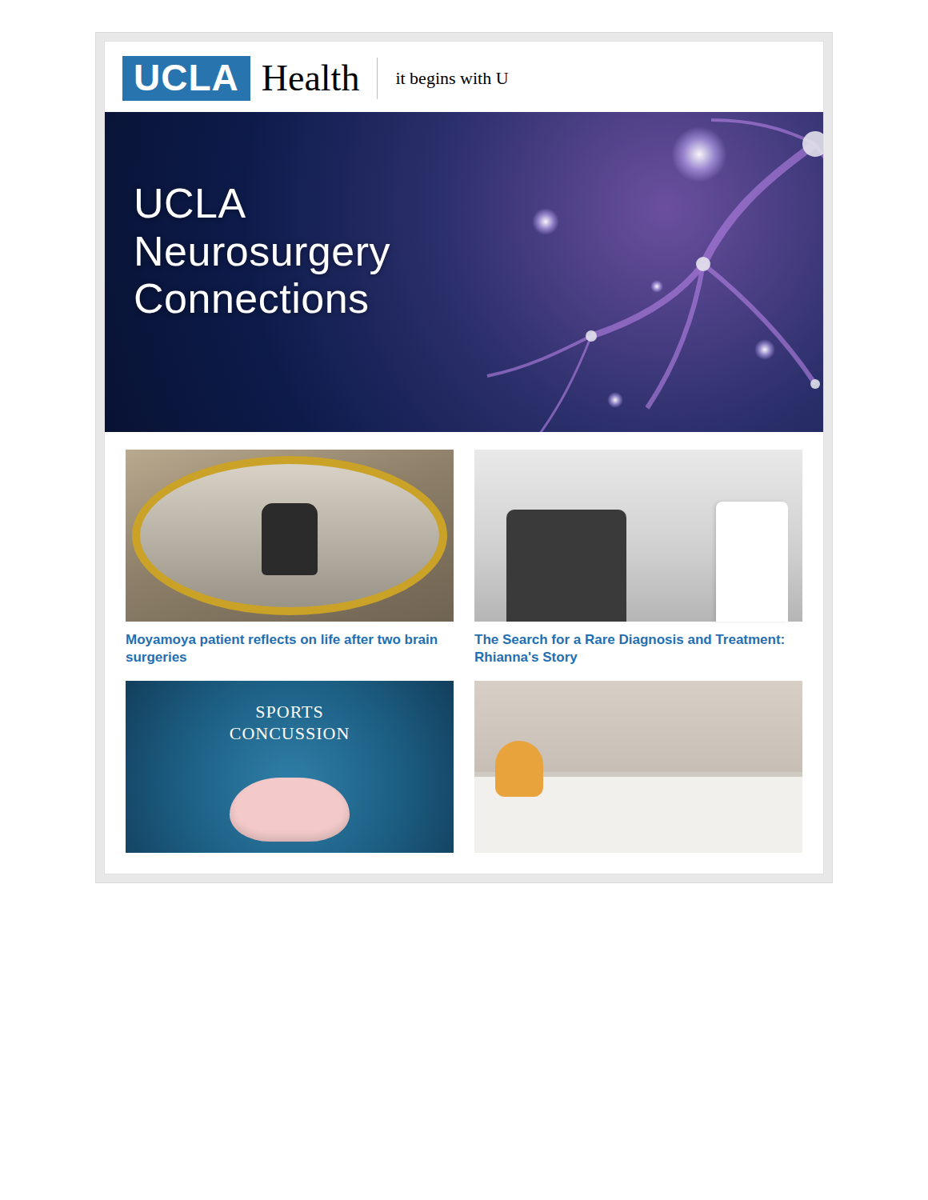UCLA Health it begins with U
UCLA
Neurosurgery
Connections
Moyamoya patient reflects on life after two brain surgeries
The Search for a Rare Diagnosis and Treatment: Rhianna's Story
SPORTS
CONCUSSION